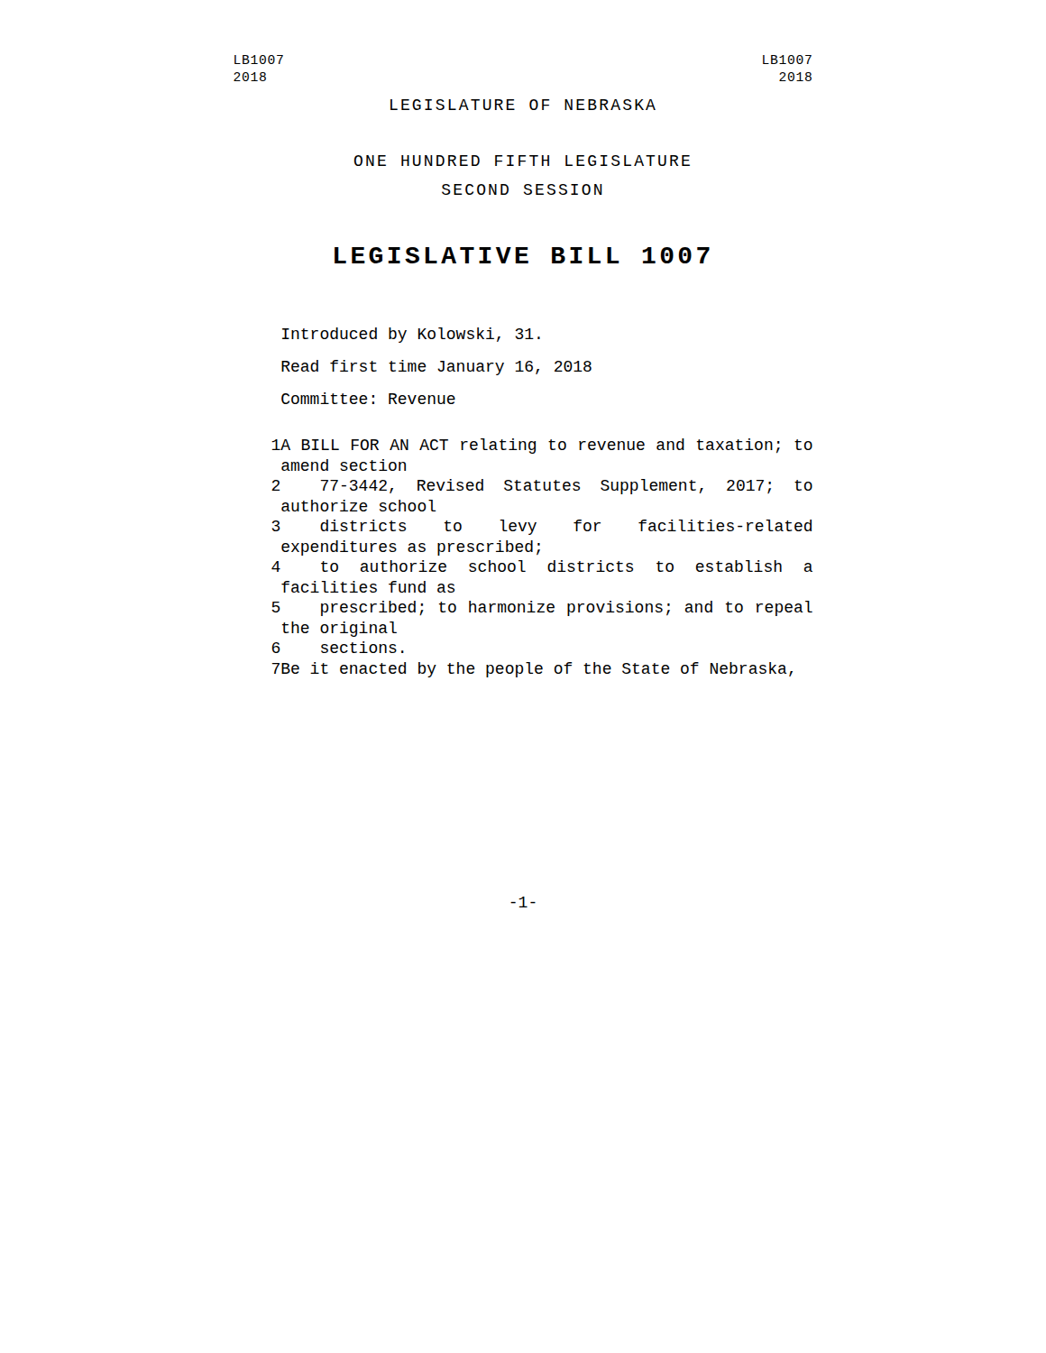LB1007
2018
LB1007
2018
LEGISLATURE OF NEBRASKA
ONE HUNDRED FIFTH LEGISLATURE
SECOND SESSION
LEGISLATIVE BILL 1007
Introduced by Kolowski, 31.
Read first time January 16, 2018
Committee: Revenue
| 1 | A BILL FOR AN ACT relating to revenue and taxation; to amend section |
| 2 | 77-3442, Revised Statutes Supplement, 2017; to authorize school |
| 3 | districts to levy for facilities-related expenditures as prescribed; |
| 4 | to authorize school districts to establish a facilities fund as |
| 5 | prescribed; to harmonize provisions; and to repeal the original |
| 6 | sections. |
| 7 | Be it enacted by the people of the State of Nebraska, |
-1-